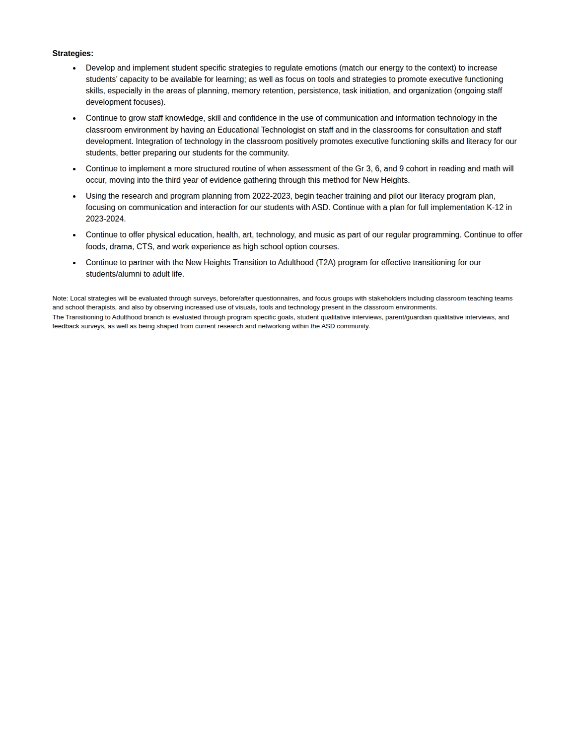Strategies:
Develop and implement student specific strategies to regulate emotions (match our energy to the context) to increase students’ capacity to be available for learning; as well as focus on tools and strategies to promote executive functioning skills, especially in the areas of planning, memory retention, persistence, task initiation, and organization (ongoing staff development focuses).
Continue to grow staff knowledge, skill and confidence in the use of communication and information technology in the classroom environment by having an Educational Technologist on staff and in the classrooms for consultation and staff development. Integration of technology in the classroom positively promotes executive functioning skills and literacy for our students, better preparing our students for the community.
Continue to implement a more structured routine of when assessment of the Gr 3, 6, and 9 cohort in reading and math will occur, moving into the third year of evidence gathering through this method for New Heights.
Using the research and program planning from 2022-2023, begin teacher training and pilot our literacy program plan, focusing on communication and interaction for our students with ASD. Continue with a plan for full implementation K-12 in 2023-2024.
Continue to offer physical education, health, art, technology, and music as part of our regular programming. Continue to offer foods, drama, CTS, and work experience as high school option courses.
Continue to partner with the New Heights Transition to Adulthood (T2A) program for effective transitioning for our students/alumni to adult life.
Note: Local strategies will be evaluated through surveys, before/after questionnaires, and focus groups with stakeholders including classroom teaching teams and school therapists, and also by observing increased use of visuals, tools and technology present in the classroom environments.
The Transitioning to Adulthood branch is evaluated through program specific goals, student qualitative interviews, parent/guardian qualitative interviews, and feedback surveys, as well as being shaped from current research and networking within the ASD community.